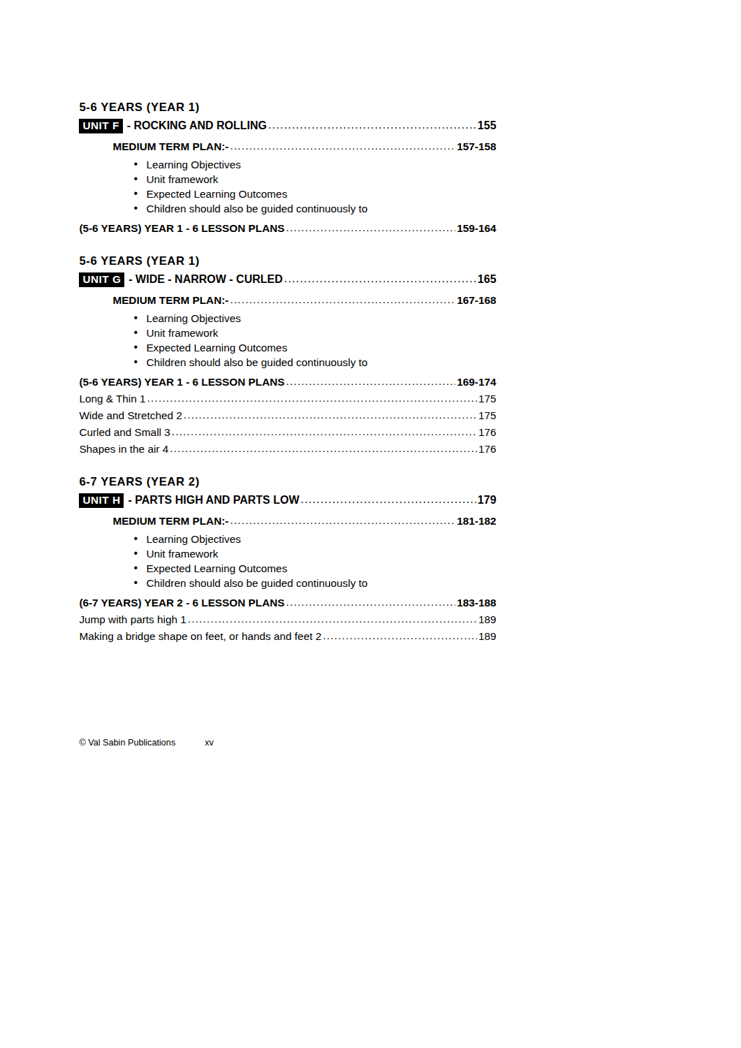5-6 YEARS (YEAR 1)
UNIT F - ROCKING AND ROLLING ........................................................................................................................... 155
MEDIUM TERM PLAN:- ........................................................................................................................... 157-158
Learning Objectives
Unit framework
Expected Learning Outcomes
Children should also be guided continuously to
(5-6 YEARS) YEAR 1 - 6 LESSON PLANS ........................................................................................................................... 159-164
5-6 YEARS (YEAR 1)
UNIT G - WIDE - NARROW - CURLED ........................................................................................................................... 165
MEDIUM TERM PLAN:- ........................................................................................................................... 167-168
Learning Objectives
Unit framework
Expected Learning Outcomes
Children should also be guided continuously to
(5-6 YEARS) YEAR 1 - 6 LESSON PLANS ........................................................................................................................... 169-174
Long & Thin 1 ........................................................................................................................... 175
Wide and Stretched 2 ........................................................................................................................... 175
Curled and Small 3 ........................................................................................................................... 176
Shapes in the air 4 ........................................................................................................................... 176
6-7 YEARS (YEAR 2)
UNIT H - PARTS HIGH AND PARTS LOW ........................................................................................................................... 179
MEDIUM TERM PLAN:- ........................................................................................................................... 181-182
Learning Objectives
Unit framework
Expected Learning Outcomes
Children should also be guided continuously to
(6-7 YEARS) YEAR 2 - 6 LESSON PLANS ........................................................................................................................... 183-188
Jump with parts high 1 ........................................................................................................................... 189
Making a bridge shape on feet, or hands and feet 2 ........................................................................................................................... 189
© Val Sabin Publications xv